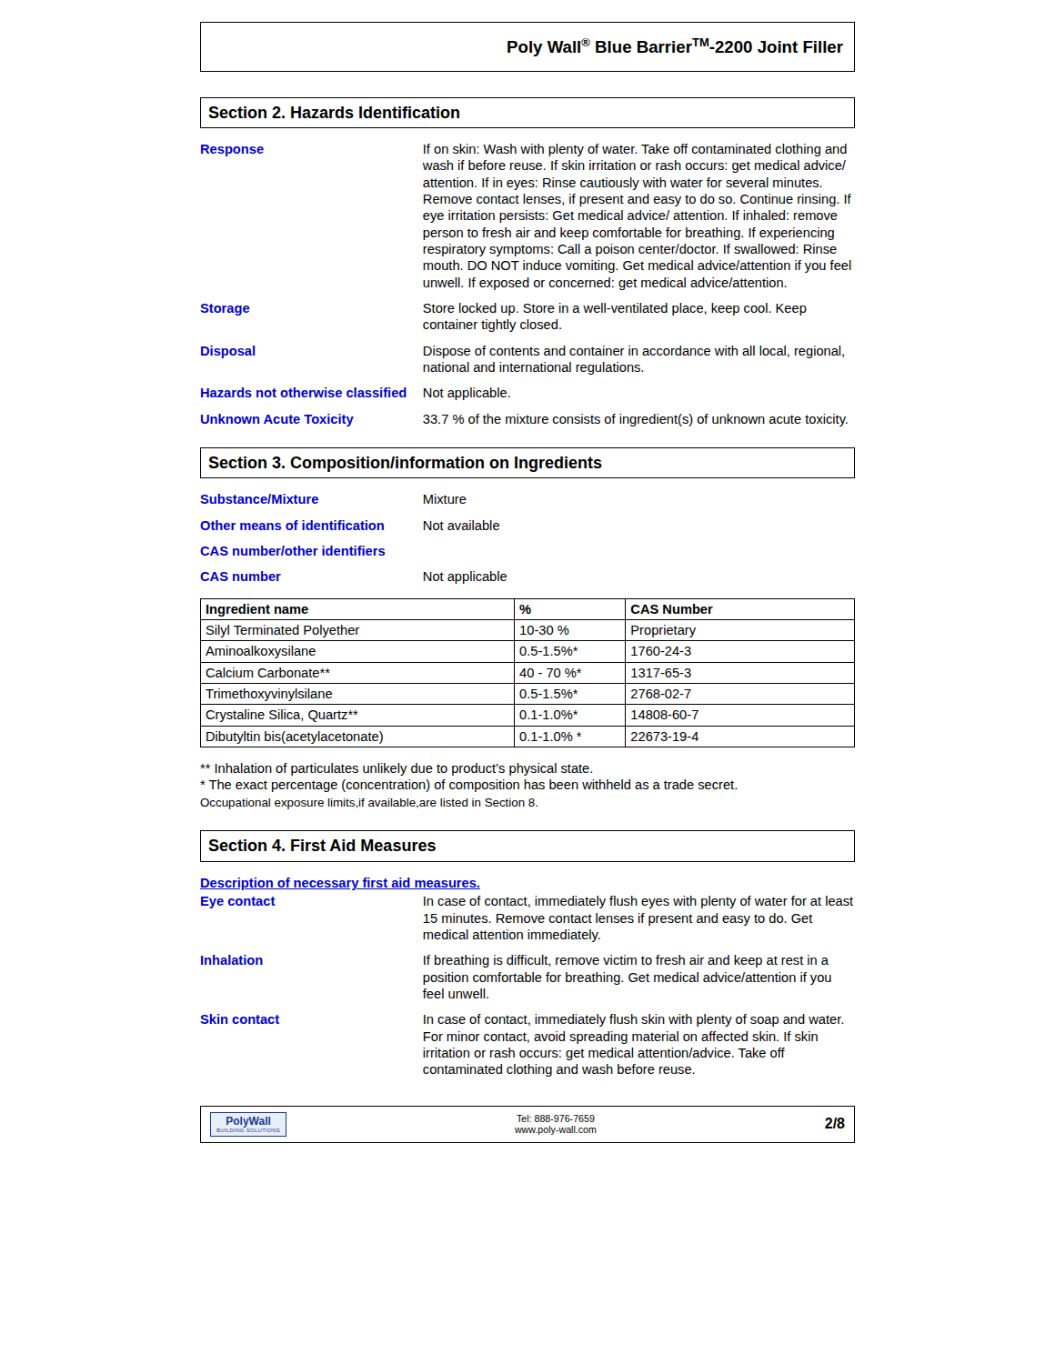Poly Wall® Blue BarrierTM-2200 Joint Filler
Section 2. Hazards Identification
Response
If on skin: Wash with plenty of water. Take off contaminated clothing and wash if before reuse. If skin irritation or rash occurs: get medical advice/ attention. If in eyes: Rinse cautiously with water for several minutes. Remove contact lenses, if present and easy to do so. Continue rinsing. If eye irritation persists: Get medical advice/ attention. If inhaled: remove person to fresh air and keep comfortable for breathing. If experiencing respiratory symptoms: Call a poison center/doctor. If swallowed: Rinse mouth. DO NOT induce vomiting. Get medical advice/attention if you feel unwell. If exposed or concerned: get medical advice/attention.
Storage
Store locked up. Store in a well-ventilated place, keep cool. Keep container tightly closed.
Disposal
Dispose of contents and container in accordance with all local, regional, national and international regulations.
Hazards not otherwise classified
Not applicable.
Unknown Acute Toxicity
33.7 % of the mixture consists of ingredient(s) of unknown acute toxicity.
Section 3. Composition/information on Ingredients
Substance/Mixture
Mixture
Other means of identification
Not available
CAS number/other identifiers
CAS number
Not applicable
| Ingredient name | % | CAS Number |
| --- | --- | --- |
| Silyl Terminated Polyether | 10-30 % | Proprietary |
| Aminoalkoxysilane | 0.5-1.5%* | 1760-24-3 |
| Calcium Carbonate** | 40 - 70 %* | 1317-65-3 |
| Trimethoxyvinylsilane | 0.5-1.5%* | 2768-02-7 |
| Crystaline Silica, Quartz** | 0.1-1.0%* | 14808-60-7 |
| Dibutyltin bis(acetylacetonate) | 0.1-1.0% * | 22673-19-4 |
** Inhalation of particulates unlikely due to product’s physical state.
* The exact percentage (concentration) of composition has been withheld as a trade secret.
Occupational exposure limits,if available,are listed in Section 8.
Section 4. First Aid Measures
Description of necessary first aid measures.
Eye contact
In case of contact, immediately flush eyes with plenty of water for at least 15 minutes. Remove contact lenses if present and easy to do. Get medical attention immediately.
Inhalation
If breathing is difficult, remove victim to fresh air and keep at rest in a position comfortable for breathing. Get medical advice/attention if you feel unwell.
Skin contact
In case of contact, immediately flush skin with plenty of soap and water. For minor contact, avoid spreading material on affected skin. If skin irritation or rash occurs: get medical attention/advice. Take off contaminated clothing and wash before reuse.
PolyWallBUILDING SOLUTIONS
Tel: 888-976-7659
www.poly-wall.com
2/8